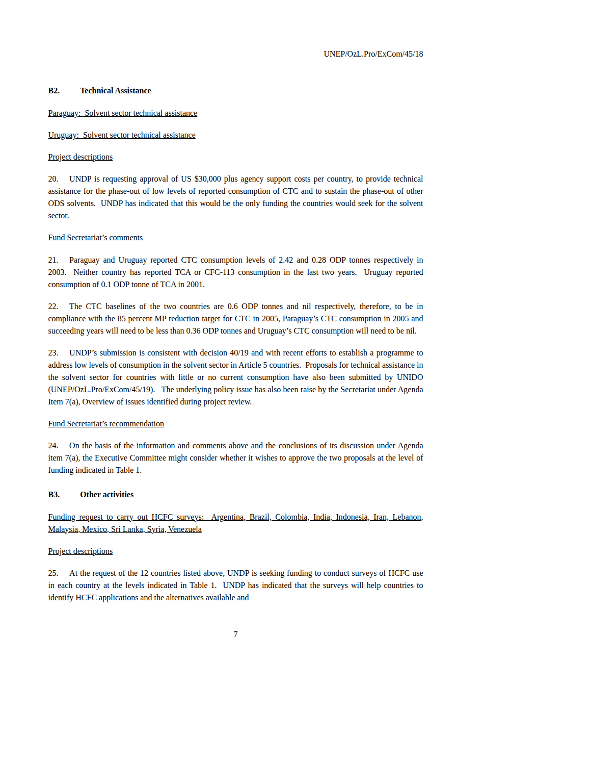UNEP/OzL.Pro/ExCom/45/18
B2. Technical Assistance
Paraguay: Solvent sector technical assistance
Uruguay: Solvent sector technical assistance
Project descriptions
20. UNDP is requesting approval of US $30,000 plus agency support costs per country, to provide technical assistance for the phase-out of low levels of reported consumption of CTC and to sustain the phase-out of other ODS solvents. UNDP has indicated that this would be the only funding the countries would seek for the solvent sector.
Fund Secretariat’s comments
21. Paraguay and Uruguay reported CTC consumption levels of 2.42 and 0.28 ODP tonnes respectively in 2003. Neither country has reported TCA or CFC-113 consumption in the last two years. Uruguay reported consumption of 0.1 ODP tonne of TCA in 2001.
22. The CTC baselines of the two countries are 0.6 ODP tonnes and nil respectively, therefore, to be in compliance with the 85 percent MP reduction target for CTC in 2005, Paraguay’s CTC consumption in 2005 and succeeding years will need to be less than 0.36 ODP tonnes and Uruguay’s CTC consumption will need to be nil.
23. UNDP’s submission is consistent with decision 40/19 and with recent efforts to establish a programme to address low levels of consumption in the solvent sector in Article 5 countries. Proposals for technical assistance in the solvent sector for countries with little or no current consumption have also been submitted by UNIDO (UNEP/OzL.Pro/ExCom/45/19). The underlying policy issue has also been raise by the Secretariat under Agenda Item 7(a), Overview of issues identified during project review.
Fund Secretariat’s recommendation
24. On the basis of the information and comments above and the conclusions of its discussion under Agenda item 7(a), the Executive Committee might consider whether it wishes to approve the two proposals at the level of funding indicated in Table 1.
B3. Other activities
Funding request to carry out HCFC surveys: Argentina, Brazil, Colombia, India, Indonesia, Iran, Lebanon, Malaysia, Mexico, Sri Lanka, Syria, Venezuela
Project descriptions
25. At the request of the 12 countries listed above, UNDP is seeking funding to conduct surveys of HCFC use in each country at the levels indicated in Table 1. UNDP has indicated that the surveys will help countries to identify HCFC applications and the alternatives available and
7